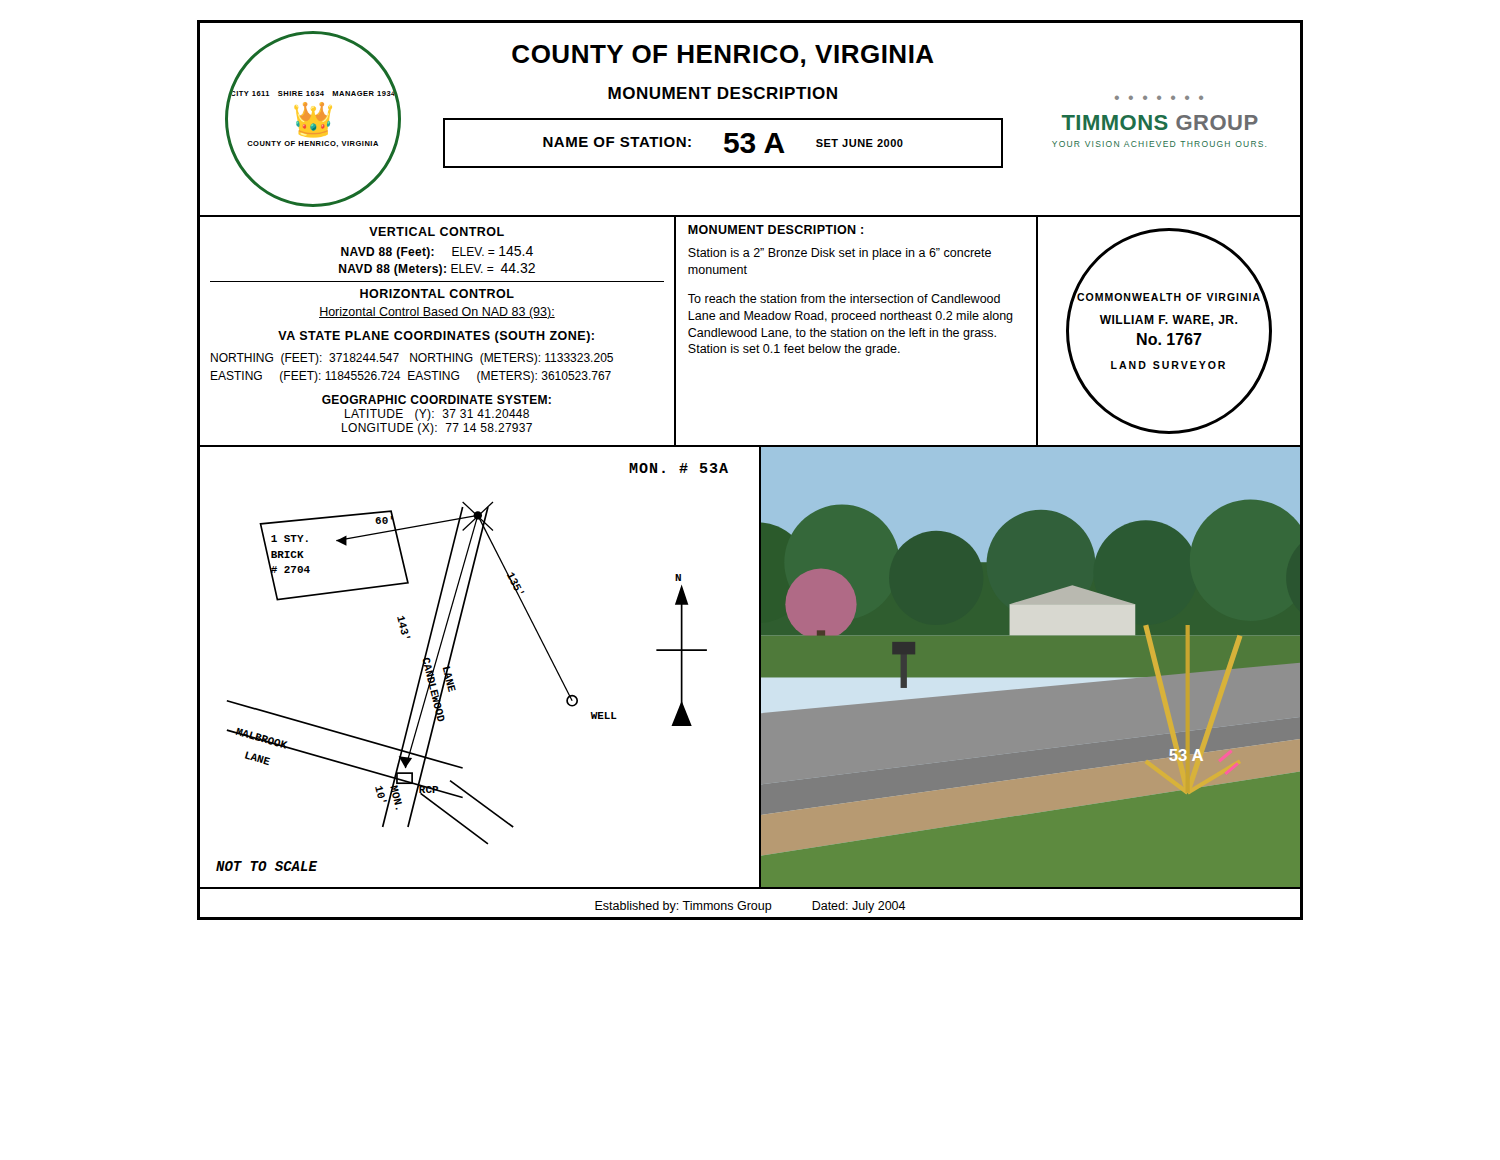CITY 1611 SHIRE 1634 MANAGER 1934
👑
COUNTY OF HENRICO, VIRGINIA
COUNTY OF HENRICO, VIRGINIA
MONUMENT DESCRIPTION
NAME OF STATION: 53 A SET JUNE 2000
• • • • • • •
TIMMONS GROUP
YOUR VISION ACHIEVED THROUGH OURS.
VERTICAL CONTROL
NAVD 88 (Feet): ELEV. = 145.4
NAVD 88 (Meters): ELEV. = 44.32
HORIZONTAL CONTROL
Horizontal Control Based On NAD 83 (93):
VA STATE PLANE COORDINATES (SOUTH ZONE):
NORTHING (FEET): 3718244.547 NORTHING (METERS): 1133323.205
EASTING (FEET): 11845526.724 EASTING (METERS): 3610523.767
GEOGRAPHIC COORDINATE SYSTEM:
LATITUDE (Y): 37 31 41.20448
LONGITUDE (X): 77 14 58.27937
MONUMENT DESCRIPTION :
Station is a 2” Bronze Disk set in place in a 6” concrete monument
To reach the station from the intersection of Candlewood Lane and Meadow Road, proceed northeast 0.2 mile along Candlewood Lane, to the station on the left in the grass. Station is set 0.1 feet below the grade.
COMMONWEALTH OF VIRGINIA
WILLIAM F. WARE, JR.
No. 1767
LAND SURVEYOR
MON. # 53A
NOT TO SCALE
1 STY. BRICK # 2704 CANDLEWOOD LANE MALBROOK LANE 60' 135' WELL 143' RCP 10' MON. N
53 A
Established by: Timmons Group Dated: July 2004